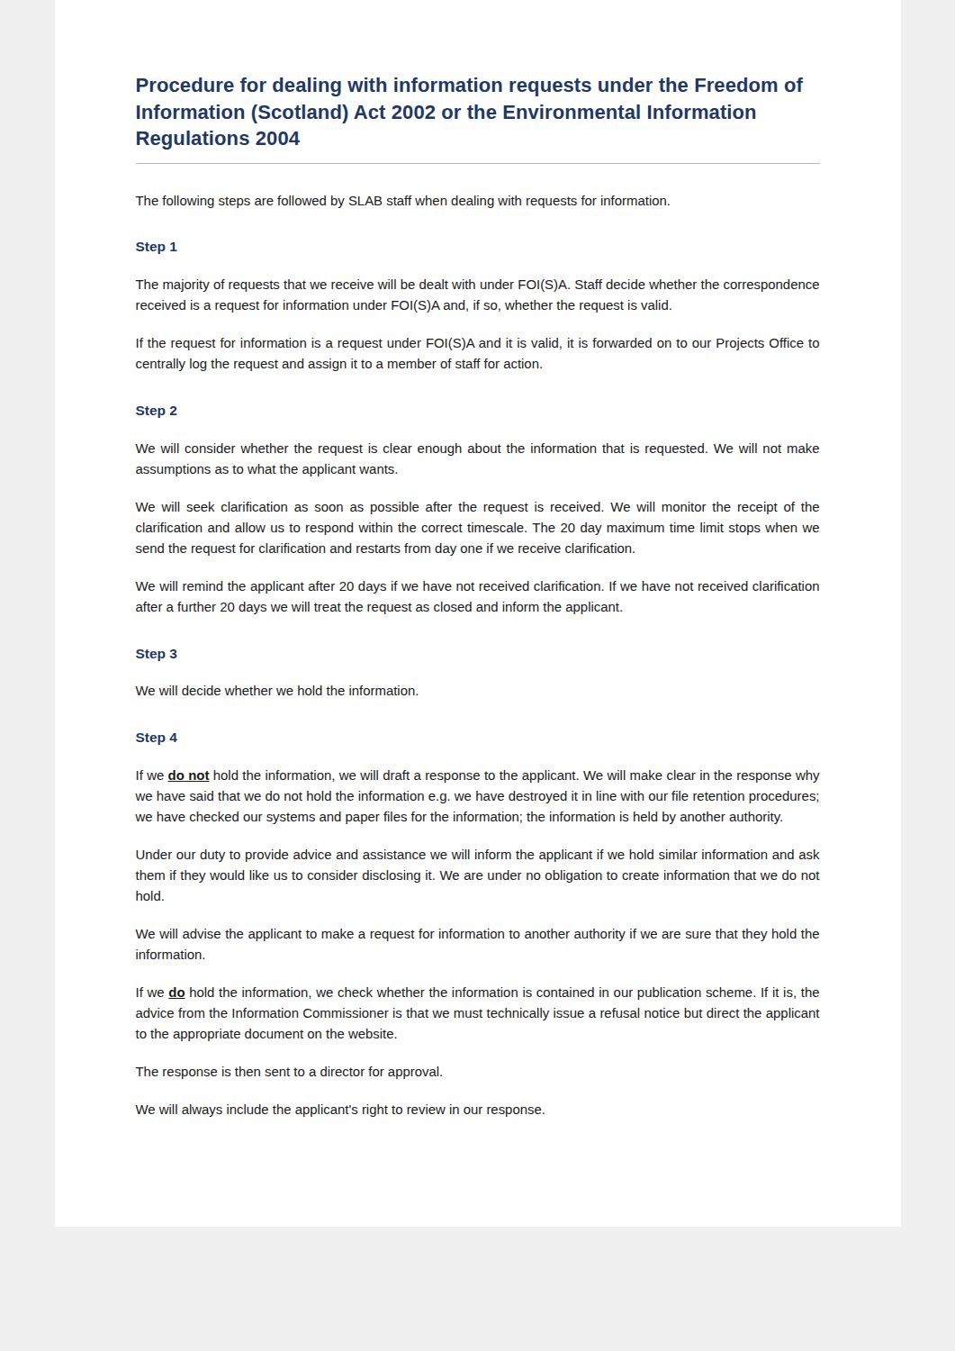Procedure for dealing with information requests under the Freedom of Information (Scotland) Act 2002 or the Environmental Information Regulations 2004
The following steps are followed by SLAB staff when dealing with requests for information.
Step 1
The majority of requests that we receive will be dealt with under FOI(S)A. Staff decide whether the correspondence received is a request for information under FOI(S)A and, if so, whether the request is valid.
If the request for information is a request under FOI(S)A and it is valid, it is forwarded on to our Projects Office to centrally log the request and assign it to a member of staff for action.
Step 2
We will consider whether the request is clear enough about the information that is requested. We will not make assumptions as to what the applicant wants.
We will seek clarification as soon as possible after the request is received. We will monitor the receipt of the clarification and allow us to respond within the correct timescale. The 20 day maximum time limit stops when we send the request for clarification and restarts from day one if we receive clarification.
We will remind the applicant after 20 days if we have not received clarification. If we have not received clarification after a further 20 days we will treat the request as closed and inform the applicant.
Step 3
We will decide whether we hold the information.
Step 4
If we do not hold the information, we will draft a response to the applicant. We will make clear in the response why we have said that we do not hold the information e.g. we have destroyed it in line with our file retention procedures; we have checked our systems and paper files for the information; the information is held by another authority.
Under our duty to provide advice and assistance we will inform the applicant if we hold similar information and ask them if they would like us to consider disclosing it. We are under no obligation to create information that we do not hold.
We will advise the applicant to make a request for information to another authority if we are sure that they hold the information.
If we do hold the information, we check whether the information is contained in our publication scheme. If it is, the advice from the Information Commissioner is that we must technically issue a refusal notice but direct the applicant to the appropriate document on the website.
The response is then sent to a director for approval.
We will always include the applicant's right to review in our response.